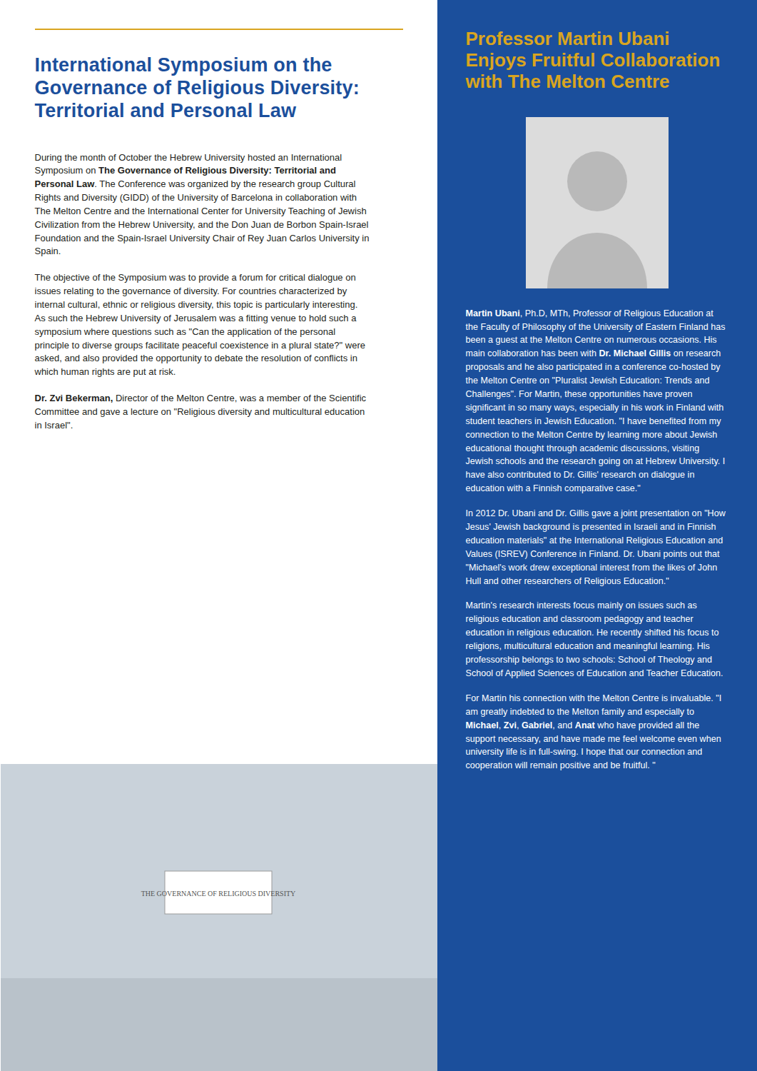International Symposium on the
Governance of Religious Diversity:
Territorial and Personal Law
During the month of October the Hebrew University hosted an International Symposium on The Governance of Religious Diversity: Territorial and Personal Law. The Conference was organized by the research group Cultural Rights and Diversity (GIDD) of the University of Barcelona in collaboration with The Melton Centre and the International Center for University Teaching of Jewish Civilization from the Hebrew University, and the Don Juan de Borbon Spain-Israel Foundation and the Spain-Israel University Chair of Rey Juan Carlos University in Spain.
The objective of the Symposium was to provide a forum for critical dialogue on issues relating to the governance of diversity. For countries characterized by internal cultural, ethnic or religious diversity, this topic is particularly interesting. As such the Hebrew University of Jerusalem was a fitting venue to hold such a symposium where questions such as "Can the application of the personal principle to diverse groups facilitate peaceful coexistence in a plural state?" were asked, and also provided the opportunity to debate the resolution of conflicts in which human rights are put at risk.
Dr. Zvi Bekerman, Director of the Melton Centre, was a member of the Scientific Committee and gave a lecture on "Religious diversity and multicultural education in Israel".
Professor Martin Ubani
Enjoys Fruitful Collaboration
with The Melton Centre
Martin Ubani, Ph.D, MTh, Professor of Religious Education at the Faculty of Philosophy of the University of Eastern Finland has been a guest at the Melton Centre on numerous occasions. His main collaboration has been with Dr. Michael Gillis on research proposals and he also participated in a conference co-hosted by the Melton Centre on "Pluralist Jewish Education: Trends and Challenges". For Martin, these opportunities have proven significant in so many ways, especially in his work in Finland with student teachers in Jewish Education. "I have benefited from my connection to the Melton Centre by learning more about Jewish educational thought through academic discussions, visiting Jewish schools and the research going on at Hebrew University. I have also contributed to Dr. Gillis' research on dialogue in education with a Finnish comparative case."
In 2012 Dr. Ubani and Dr. Gillis gave a joint presentation on "How Jesus' Jewish background is presented in Israeli and in Finnish education materials" at the International Religious Education and Values (ISREV) Conference in Finland. Dr. Ubani points out that "Michael's work drew exceptional interest from the likes of John Hull and other researchers of Religious Education."
Martin's research interests focus mainly on issues such as religious education and classroom pedagogy and teacher education in religious education. He recently shifted his focus to religions, multicultural education and meaningful learning. His professorship belongs to two schools: School of Theology and School of Applied Sciences of Education and Teacher Education.
For Martin his connection with the Melton Centre is invaluable. "I am greatly indebted to the Melton family and especially to Michael, Zvi, Gabriel, and Anat who have provided all the support necessary, and have made me feel welcome even when university life is in full-swing. I hope that our connection and cooperation will remain positive and be fruitful. "